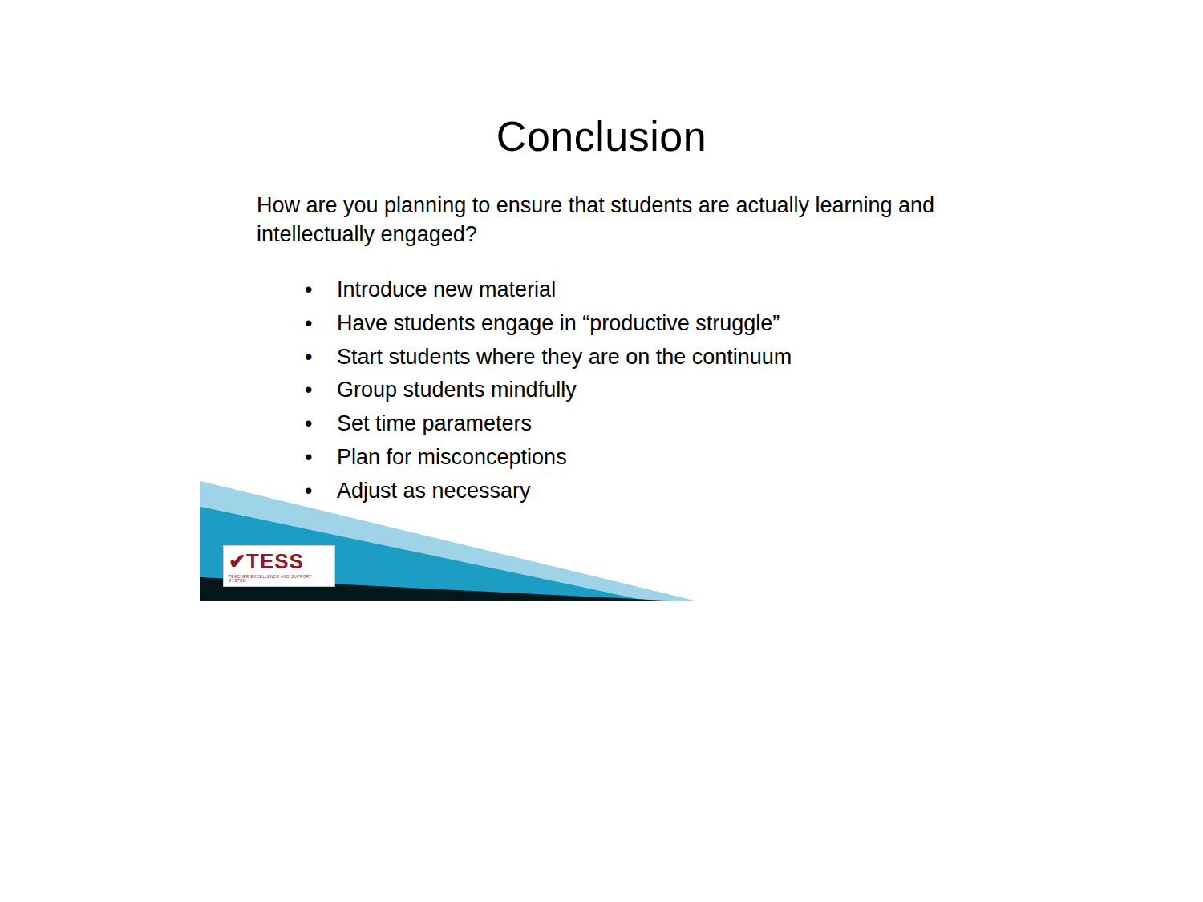Conclusion
How are you planning to ensure that students are actually learning and intellectually engaged?
Introduce new material
Have students engage in “productive struggle”
Start students where they are on the continuum
Group students mindfully
Set time parameters
Plan for misconceptions
Adjust as necessary
✔TESS TEACHER EXCELLENCE AND SUPPORT SYSTEM